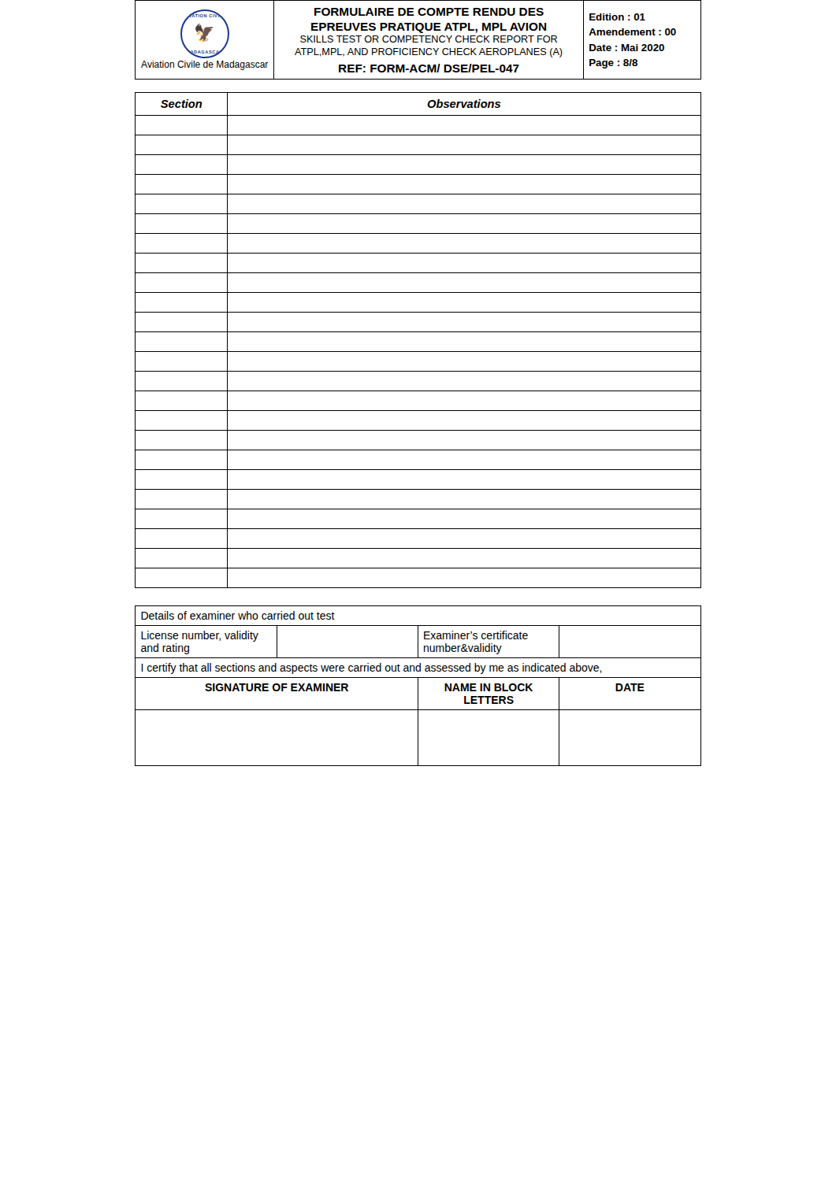| AVIATION CIVILE 🦅 MADAGASCAR Aviation Civile de Madagascar | FORMULAIRE DE COMPTE RENDU DES EPREUVES PRATIQUE ATPL, MPL AVION SKILLS TEST OR COMPETENCY CHECK REPORT FOR ATPL,MPL, AND PROFICIENCY CHECK AEROPLANES (A) REF: FORM-ACM/ DSE/PEL-047 | Edition : 01 Amendement : 00 Date : Mai 2020 Page : 8/8 |
| Section | Observations |
| --- | --- |
| Details of examiner who carried out test |
| License number, validity and rating | | Examiner’s certificate number&validity | |
| I certify that all sections and aspects were carried out and assessed by me as indicated above, |
| SIGNATURE OF EXAMINER | NAME IN BLOCK LETTERS | DATE |